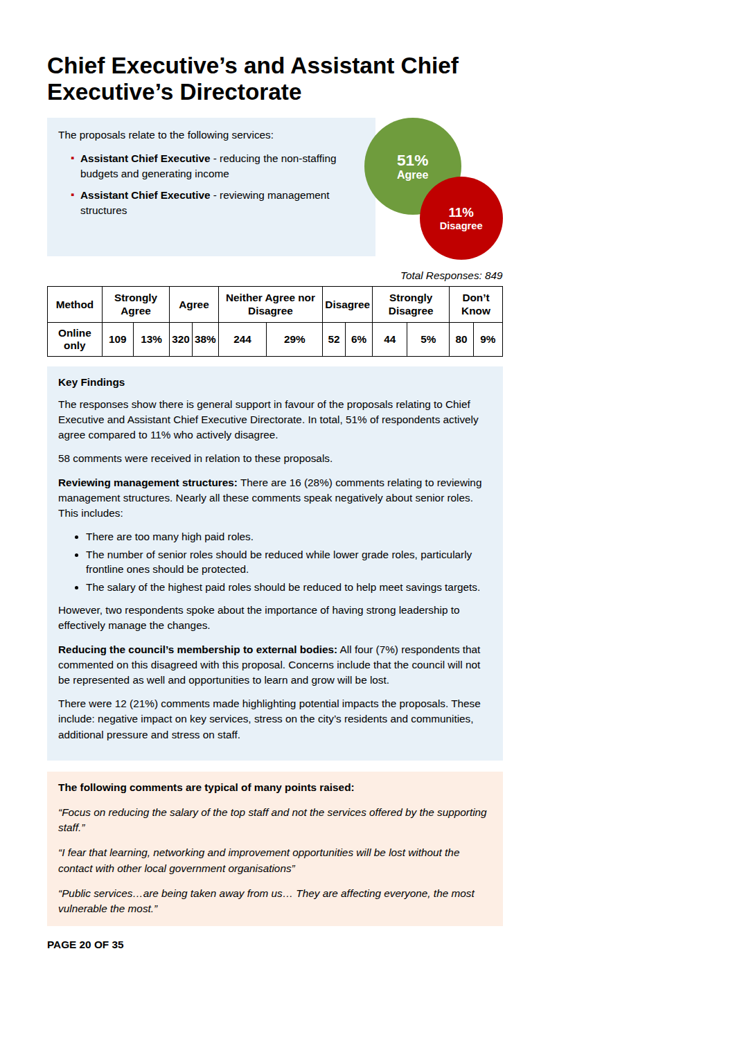Chief Executive’s and Assistant Chief Executive’s Directorate
The proposals relate to the following services:
Assistant Chief Executive - reducing the non-staffing budgets and generating income
Assistant Chief Executive - reviewing management structures
51% Agree
11% Disagree
Total Responses: 849
| Method | Strongly Agree | Agree | Neither Agree nor Disagree | Disagree | Strongly Disagree | Don’t Know |
| --- | --- | --- | --- | --- | --- | --- |
| Online only | 109 | 13% | 320 | 38% | 244 | 29% | 52 | 6% | 44 | 5% | 80 | 9% |
Key Findings
The responses show there is general support in favour of the proposals relating to Chief Executive and Assistant Chief Executive Directorate. In total, 51% of respondents actively agree compared to 11% who actively disagree.
58 comments were received in relation to these proposals.
Reviewing management structures: There are 16 (28%) comments relating to reviewing management structures. Nearly all these comments speak negatively about senior roles. This includes:
There are too many high paid roles.
The number of senior roles should be reduced while lower grade roles, particularly frontline ones should be protected.
The salary of the highest paid roles should be reduced to help meet savings targets.
However, two respondents spoke about the importance of having strong leadership to effectively manage the changes.
Reducing the council’s membership to external bodies: All four (7%) respondents that commented on this disagreed with this proposal. Concerns include that the council will not be represented as well and opportunities to learn and grow will be lost.
There were 12 (21%) comments made highlighting potential impacts the proposals. These include: negative impact on key services, stress on the city’s residents and communities, additional pressure and stress on staff.
The following comments are typical of many points raised:
“Focus on reducing the salary of the top staff and not the services offered by the supporting staff.”
“I fear that learning, networking and improvement opportunities will be lost without the contact with other local government organisations”
“Public services…are being taken away from us… They are affecting everyone, the most vulnerable the most.”
PAGE 20 OF 35